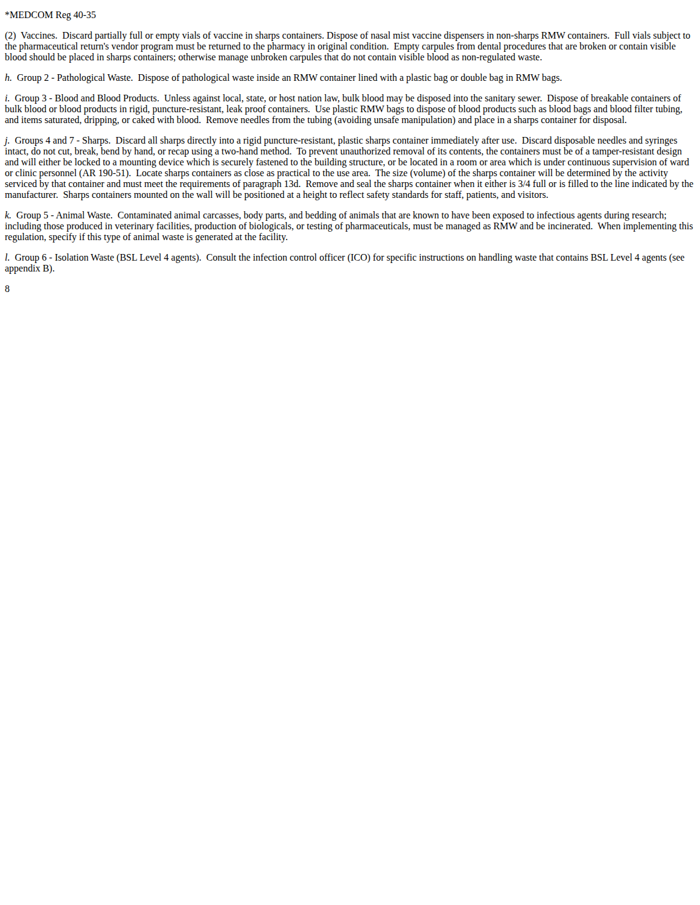*MEDCOM Reg 40-35
(2) Vaccines. Discard partially full or empty vials of vaccine in sharps containers. Dispose of nasal mist vaccine dispensers in non-sharps RMW containers. Full vials subject to the pharmaceutical return's vendor program must be returned to the pharmacy in original condition. Empty carpules from dental procedures that are broken or contain visible blood should be placed in sharps containers; otherwise manage unbroken carpules that do not contain visible blood as non-regulated waste.
h. Group 2 - Pathological Waste. Dispose of pathological waste inside an RMW container lined with a plastic bag or double bag in RMW bags.
i. Group 3 - Blood and Blood Products. Unless against local, state, or host nation law, bulk blood may be disposed into the sanitary sewer. Dispose of breakable containers of bulk blood or blood products in rigid, puncture-resistant, leak proof containers. Use plastic RMW bags to dispose of blood products such as blood bags and blood filter tubing, and items saturated, dripping, or caked with blood. Remove needles from the tubing (avoiding unsafe manipulation) and place in a sharps container for disposal.
j. Groups 4 and 7 - Sharps. Discard all sharps directly into a rigid puncture-resistant, plastic sharps container immediately after use. Discard disposable needles and syringes intact, do not cut, break, bend by hand, or recap using a two-hand method. To prevent unauthorized removal of its contents, the containers must be of a tamper-resistant design and will either be locked to a mounting device which is securely fastened to the building structure, or be located in a room or area which is under continuous supervision of ward or clinic personnel (AR 190-51). Locate sharps containers as close as practical to the use area. The size (volume) of the sharps container will be determined by the activity serviced by that container and must meet the requirements of paragraph 13d. Remove and seal the sharps container when it either is 3/4 full or is filled to the line indicated by the manufacturer. Sharps containers mounted on the wall will be positioned at a height to reflect safety standards for staff, patients, and visitors.
k. Group 5 - Animal Waste. Contaminated animal carcasses, body parts, and bedding of animals that are known to have been exposed to infectious agents during research; including those produced in veterinary facilities, production of biologicals, or testing of pharmaceuticals, must be managed as RMW and be incinerated. When implementing this regulation, specify if this type of animal waste is generated at the facility.
l. Group 6 - Isolation Waste (BSL Level 4 agents). Consult the infection control officer (ICO) for specific instructions on handling waste that contains BSL Level 4 agents (see appendix B).
8